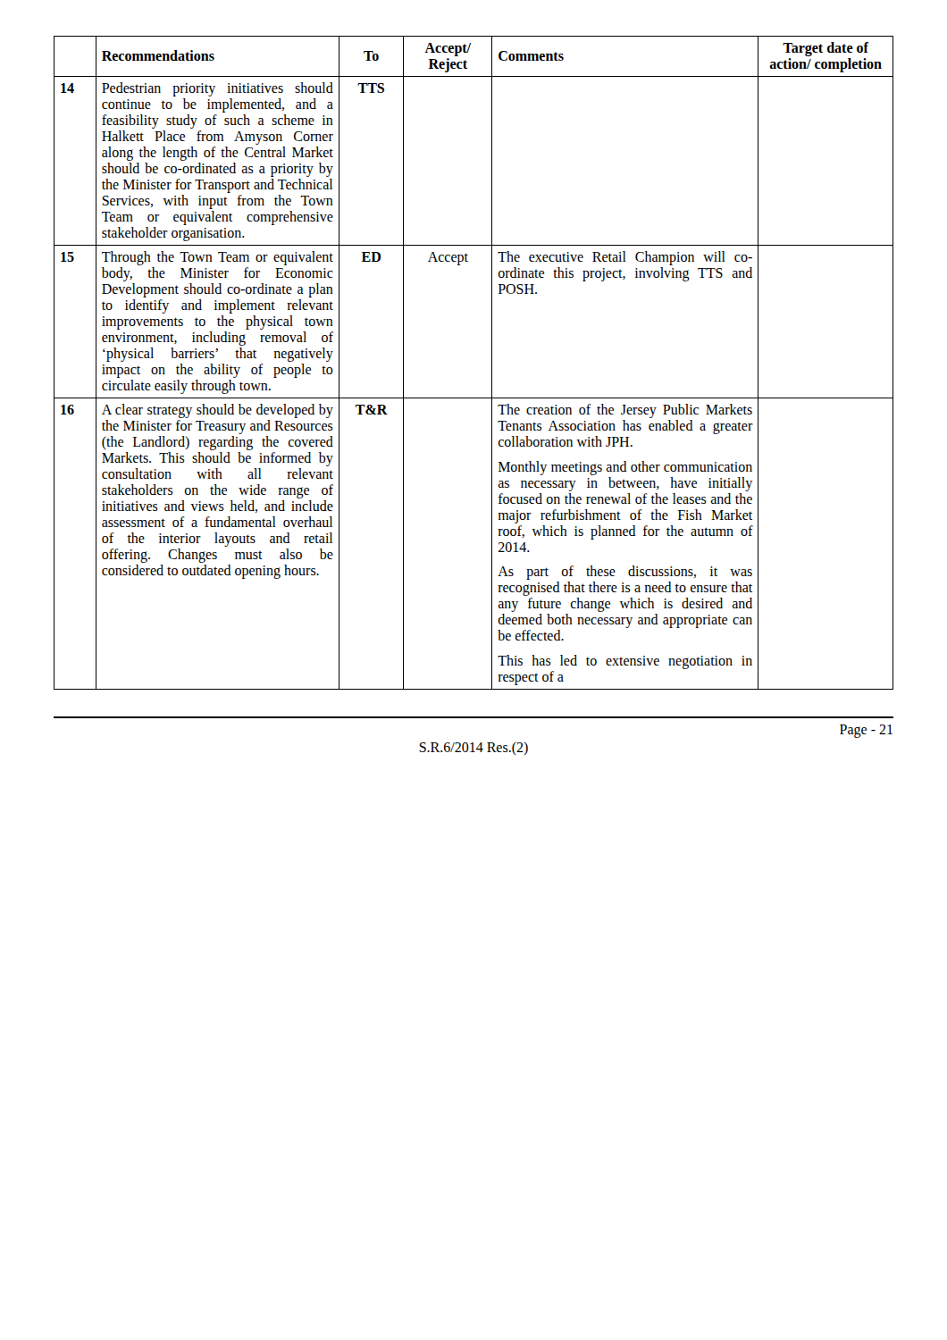| | Recommendations | To | Accept/ Reject | Comments | Target date of action/ completion |
| --- | --- | --- | --- | --- | --- |
| 14 | Pedestrian priority initiatives should continue to be implemented, and a feasibility study of such a scheme in Halkett Place from Amyson Corner along the length of the Central Market should be co-ordinated as a priority by the Minister for Transport and Technical Services, with input from the Town Team or equivalent comprehensive stakeholder organisation. | TTS | | | |
| 15 | Through the Town Team or equivalent body, the Minister for Economic Development should co-ordinate a plan to identify and implement relevant improvements to the physical town environment, including removal of ‘physical barriers’ that negatively impact on the ability of people to circulate easily through town. | ED | Accept | The executive Retail Champion will co-ordinate this project, involving TTS and POSH. | |
| 16 | A clear strategy should be developed by the Minister for Treasury and Resources (the Landlord) regarding the covered Markets. This should be informed by consultation with all relevant stakeholders on the wide range of initiatives and views held, and include assessment of a fundamental overhaul of the interior layouts and retail offering. Changes must also be considered to outdated opening hours. | T&R | | The creation of the Jersey Public Markets Tenants Association has enabled a greater collaboration with JPH. Monthly meetings and other communication as necessary in between, have initially focused on the renewal of the leases and the major refurbishment of the Fish Market roof, which is planned for the autumn of 2014. As part of these discussions, it was recognised that there is a need to ensure that any future change which is desired and deemed both necessary and appropriate can be effected. This has led to extensive negotiation in respect of a | |
Page - 21
S.R.6/2014 Res.(2)